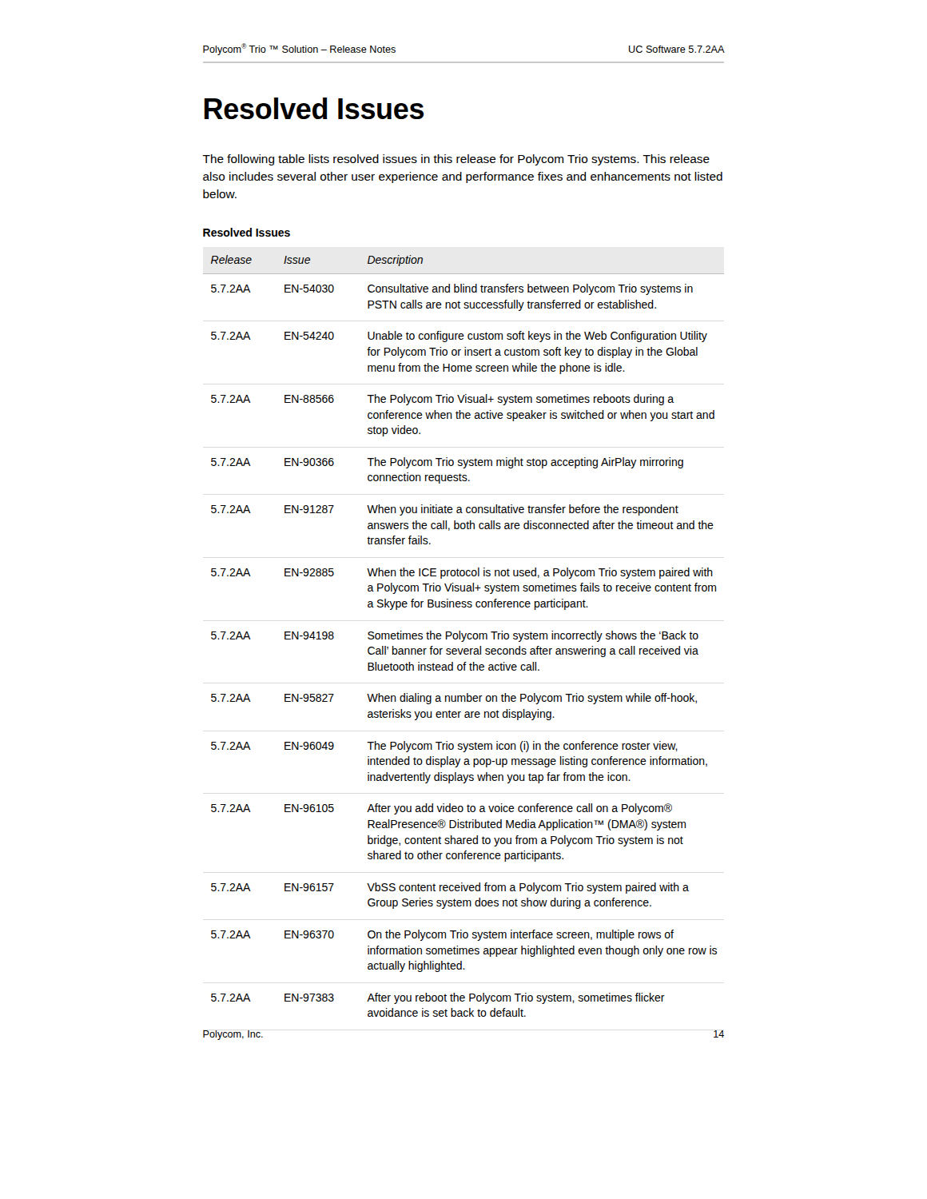Polycom® Trio ™ Solution – Release Notes
UC Software 5.7.2AA
Resolved Issues
The following table lists resolved issues in this release for Polycom Trio systems. This release also includes several other user experience and performance fixes and enhancements not listed below.
Resolved Issues
| Release | Issue | Description |
| --- | --- | --- |
| 5.7.2AA | EN-54030 | Consultative and blind transfers between Polycom Trio systems in PSTN calls are not successfully transferred or established. |
| 5.7.2AA | EN-54240 | Unable to configure custom soft keys in the Web Configuration Utility for Polycom Trio or insert a custom soft key to display in the Global menu from the Home screen while the phone is idle. |
| 5.7.2AA | EN-88566 | The Polycom Trio Visual+ system sometimes reboots during a conference when the active speaker is switched or when you start and stop video. |
| 5.7.2AA | EN-90366 | The Polycom Trio system might stop accepting AirPlay mirroring connection requests. |
| 5.7.2AA | EN-91287 | When you initiate a consultative transfer before the respondent answers the call, both calls are disconnected after the timeout and the transfer fails. |
| 5.7.2AA | EN-92885 | When the ICE protocol is not used, a Polycom Trio system paired with a Polycom Trio Visual+ system sometimes fails to receive content from a Skype for Business conference participant. |
| 5.7.2AA | EN-94198 | Sometimes the Polycom Trio system incorrectly shows the ‘Back to Call’ banner for several seconds after answering a call received via Bluetooth instead of the active call. |
| 5.7.2AA | EN-95827 | When dialing a number on the Polycom Trio system while off-hook, asterisks you enter are not displaying. |
| 5.7.2AA | EN-96049 | The Polycom Trio system icon (i) in the conference roster view, intended to display a pop-up message listing conference information, inadvertently displays when you tap far from the icon. |
| 5.7.2AA | EN-96105 | After you add video to a voice conference call on a Polycom® RealPresence® Distributed Media Application™ (DMA®) system bridge, content shared to you from a Polycom Trio system is not shared to other conference participants. |
| 5.7.2AA | EN-96157 | VbSS content received from a Polycom Trio system paired with a Group Series system does not show during a conference. |
| 5.7.2AA | EN-96370 | On the Polycom Trio system interface screen, multiple rows of information sometimes appear highlighted even though only one row is actually highlighted. |
| 5.7.2AA | EN-97383 | After you reboot the Polycom Trio system, sometimes flicker avoidance is set back to default. |
Polycom, Inc.
14